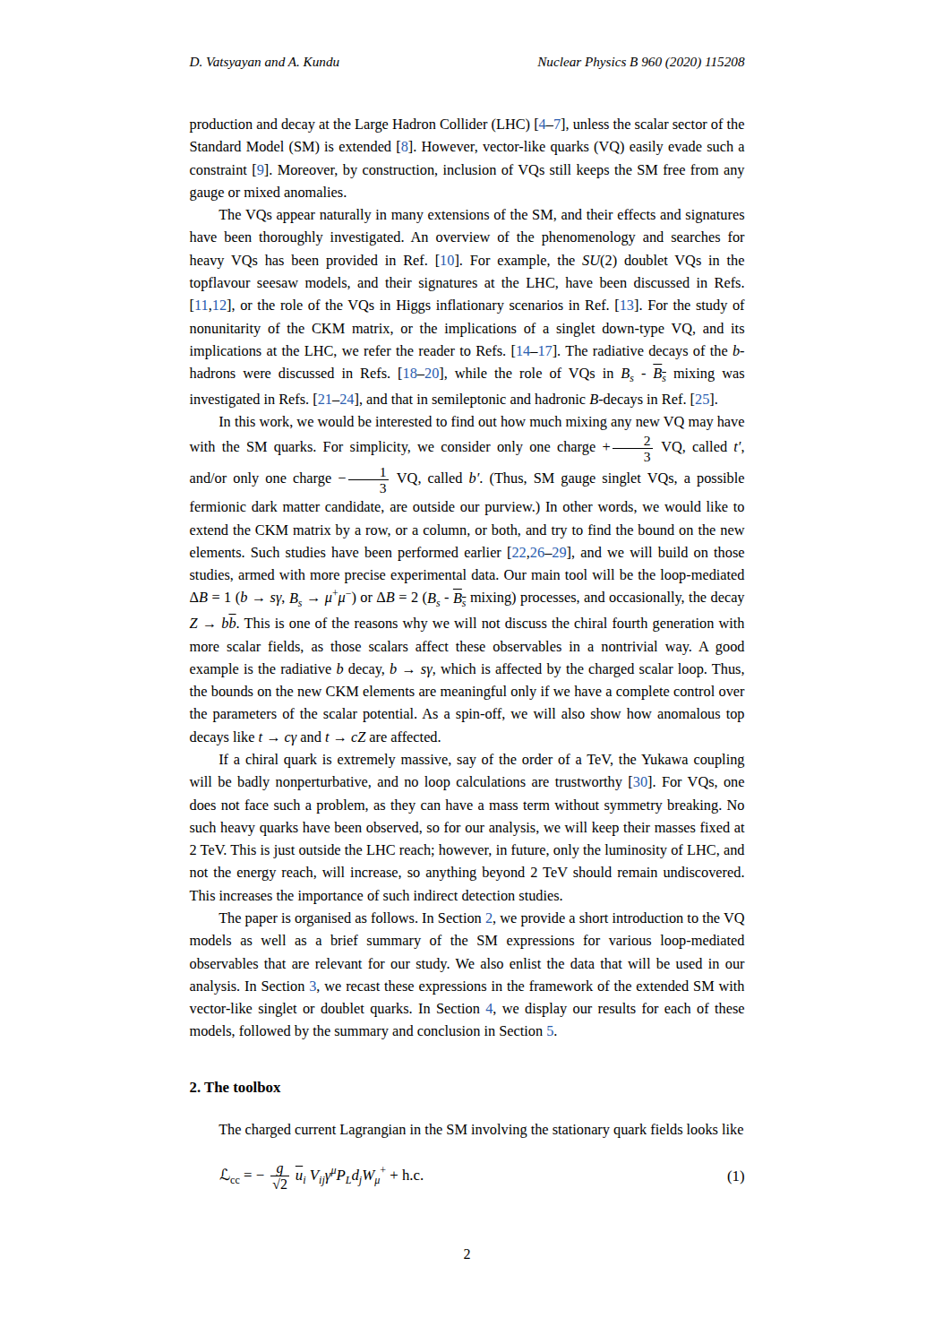D. Vatsyayan and A. Kundu
Nuclear Physics B 960 (2020) 115208
production and decay at the Large Hadron Collider (LHC) [4–7], unless the scalar sector of the Standard Model (SM) is extended [8]. However, vector-like quarks (VQ) easily evade such a constraint [9]. Moreover, by construction, inclusion of VQs still keeps the SM free from any gauge or mixed anomalies.
The VQs appear naturally in many extensions of the SM, and their effects and signatures have been thoroughly investigated. An overview of the phenomenology and searches for heavy VQs has been provided in Ref. [10]. For example, the SU(2) doublet VQs in the topflavour seesaw models, and their signatures at the LHC, have been discussed in Refs. [11,12], or the role of the VQs in Higgs inflationary scenarios in Ref. [13]. For the study of nonunitarity of the CKM matrix, or the implications of a singlet down-type VQ, and its implications at the LHC, we refer the reader to Refs. [14–17]. The radiative decays of the b-hadrons were discussed in Refs. [18–20], while the role of VQs in Bs - Bs mixing was investigated in Refs. [21–24], and that in semileptonic and hadronic B-decays in Ref. [25].
In this work, we would be interested to find out how much mixing any new VQ may have with the SM quarks. For simplicity, we consider only one charge +23 VQ, called t′, and/or only one charge −13 VQ, called b′. (Thus, SM gauge singlet VQs, a possible fermionic dark matter candidate, are outside our purview.) In other words, we would like to extend the CKM matrix by a row, or a column, or both, and try to find the bound on the new elements. Such studies have been performed earlier [22,26–29], and we will build on those studies, armed with more precise experimental data. Our main tool will be the loop-mediated ΔB = 1 (b → sγ, Bs → μ+μ−) or ΔB = 2 (Bs - Bs mixing) processes, and occasionally, the decay Z → bb. This is one of the reasons why we will not discuss the chiral fourth generation with more scalar fields, as those scalars affect these observables in a nontrivial way. A good example is the radiative b decay, b → sγ, which is affected by the charged scalar loop. Thus, the bounds on the new CKM elements are meaningful only if we have a complete control over the parameters of the scalar potential. As a spin-off, we will also show how anomalous top decays like t → cγ and t → cZ are affected.
If a chiral quark is extremely massive, say of the order of a TeV, the Yukawa coupling will be badly nonperturbative, and no loop calculations are trustworthy [30]. For VQs, one does not face such a problem, as they can have a mass term without symmetry breaking. No such heavy quarks have been observed, so for our analysis, we will keep their masses fixed at 2 TeV. This is just outside the LHC reach; however, in future, only the luminosity of LHC, and not the energy reach, will increase, so anything beyond 2 TeV should remain undiscovered. This increases the importance of such indirect detection studies.
The paper is organised as follows. In Section 2, we provide a short introduction to the VQ models as well as a brief summary of the SM expressions for various loop-mediated observables that are relevant for our study. We also enlist the data that will be used in our analysis. In Section 3, we recast these expressions in the framework of the extended SM with vector-like singlet or doublet quarks. In Section 4, we display our results for each of these models, followed by the summary and conclusion in Section 5.
2. The toolbox
The charged current Lagrangian in the SM involving the stationary quark fields looks like
ℒcc = − g√2 ui Vij γμPLdjWμ+ + h.c.
(1)
2